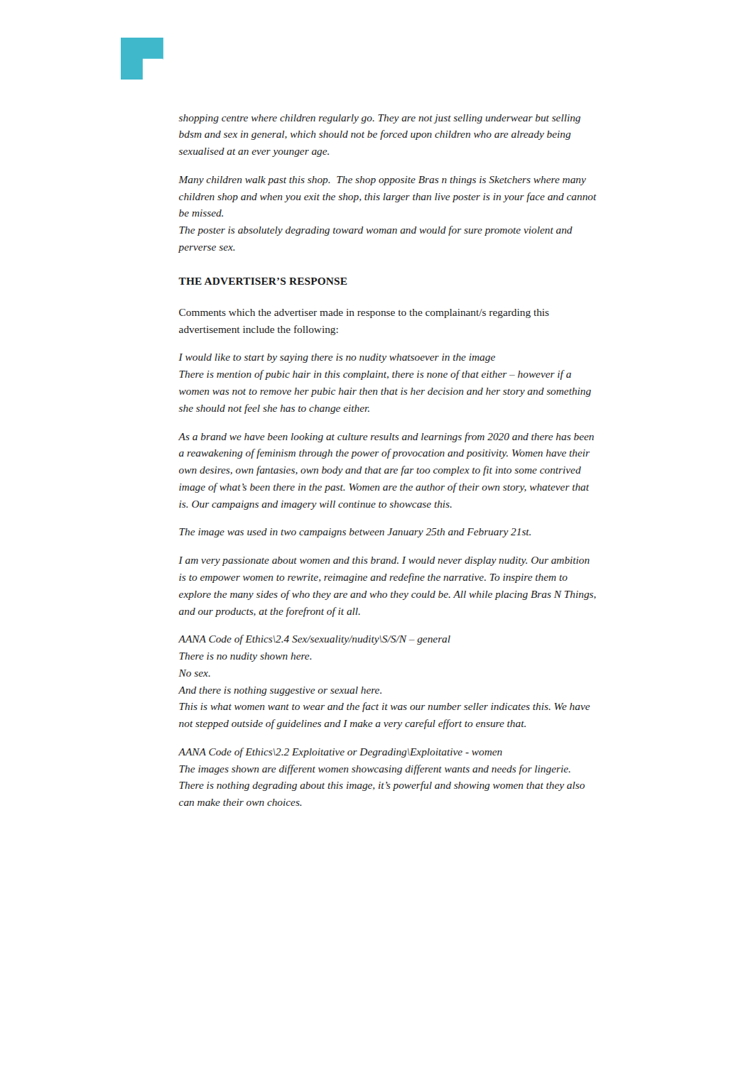shopping centre where children regularly go. They are not just selling underwear but selling bdsm and sex in general, which should not be forced upon children who are already being sexualised at an ever younger age.
Many children walk past this shop. The shop opposite Bras n things is Sketchers where many children shop and when you exit the shop, this larger than live poster is in your face and cannot be missed.
The poster is absolutely degrading toward woman and would for sure promote violent and perverse sex.
THE ADVERTISER’S RESPONSE
Comments which the advertiser made in response to the complainant/s regarding this advertisement include the following:
I would like to start by saying there is no nudity whatsoever in the image
There is mention of pubic hair in this complaint, there is none of that either – however if a women was not to remove her pubic hair then that is her decision and her story and something she should not feel she has to change either.
As a brand we have been looking at culture results and learnings from 2020 and there has been a reawakening of feminism through the power of provocation and positivity. Women have their own desires, own fantasies, own body and that are far too complex to fit into some contrived image of what’s been there in the past. Women are the author of their own story, whatever that is. Our campaigns and imagery will continue to showcase this.
The image was used in two campaigns between January 25th and February 21st.
I am very passionate about women and this brand. I would never display nudity. Our ambition is to empower women to rewrite, reimagine and redefine the narrative. To inspire them to explore the many sides of who they are and who they could be. All while placing Bras N Things, and our products, at the forefront of it all.
AANA Code of Ethics\2.4 Sex/sexuality/nudity\S/S/N – general
There is no nudity shown here.
No sex.
And there is nothing suggestive or sexual here.
This is what women want to wear and the fact it was our number seller indicates this. We have not stepped outside of guidelines and I make a very careful effort to ensure that.
AANA Code of Ethics\2.2 Exploitative or Degrading\Exploitative - women
The images shown are different women showcasing different wants and needs for lingerie. There is nothing degrading about this image, it’s powerful and showing women that they also can make their own choices.